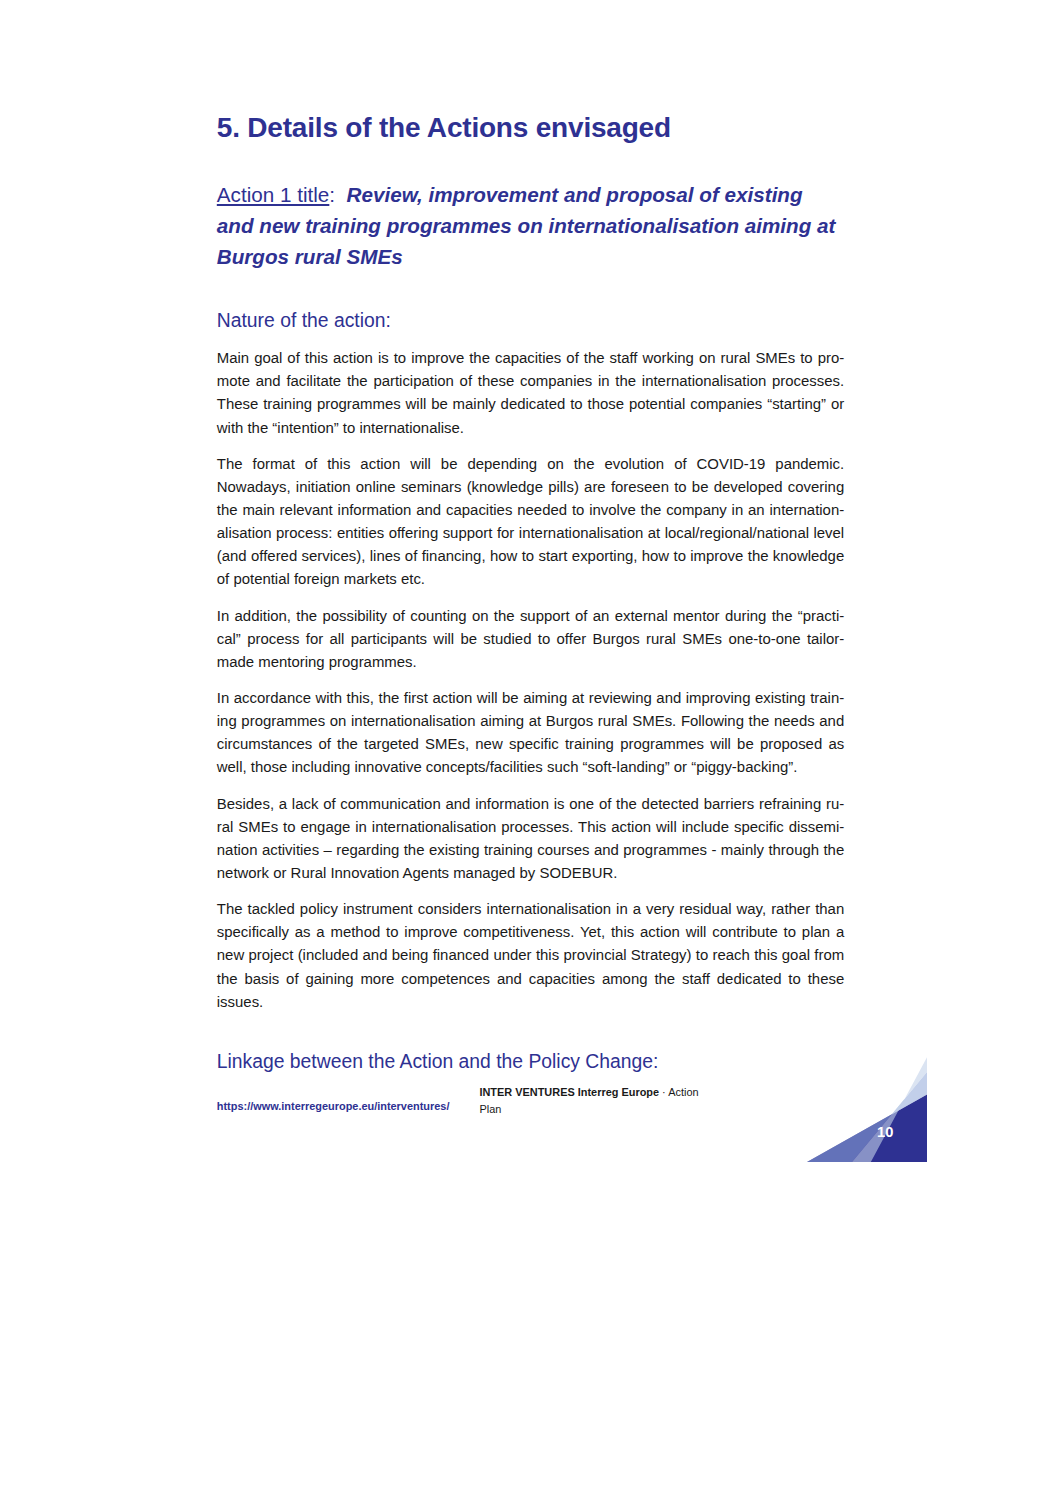5. Details of the Actions envisaged
Action 1 title: Review, improvement and proposal of existing and new training programmes on internationalisation aiming at Burgos rural SMEs
Nature of the action:
Main goal of this action is to improve the capacities of the staff working on rural SMEs to promote and facilitate the participation of these companies in the internationalisation processes. These training programmes will be mainly dedicated to those potential companies “starting” or with the “intention” to internationalise.
The format of this action will be depending on the evolution of COVID-19 pandemic. Nowadays, initiation online seminars (knowledge pills) are foreseen to be developed covering the main relevant information and capacities needed to involve the company in an internationalisation process: entities offering support for internationalisation at local/regional/national level (and offered services), lines of financing, how to start exporting, how to improve the knowledge of potential foreign markets etc.
In addition, the possibility of counting on the support of an external mentor during the “practical” process for all participants will be studied to offer Burgos rural SMEs one-to-one tailor-made mentoring programmes.
In accordance with this, the first action will be aiming at reviewing and improving existing training programmes on internationalisation aiming at Burgos rural SMEs. Following the needs and circumstances of the targeted SMEs, new specific training programmes will be proposed as well, those including innovative concepts/facilities such “soft-landing” or “piggy-backing”.
Besides, a lack of communication and information is one of the detected barriers refraining rural SMEs to engage in internationalisation processes. This action will include specific dissemination activities – regarding the existing training courses and programmes - mainly through the network or Rural Innovation Agents managed by SODEBUR.
The tackled policy instrument considers internationalisation in a very residual way, rather than specifically as a method to improve competitiveness. Yet, this action will contribute to plan a new project (included and being financed under this provincial Strategy) to reach this goal from the basis of gaining more competences and capacities among the staff dedicated to these issues.
Linkage between the Action and the Policy Change:
https://www.interregeurope.eu/interventures/
INTER VENTURES Interreg Europe · Action
Plan
10